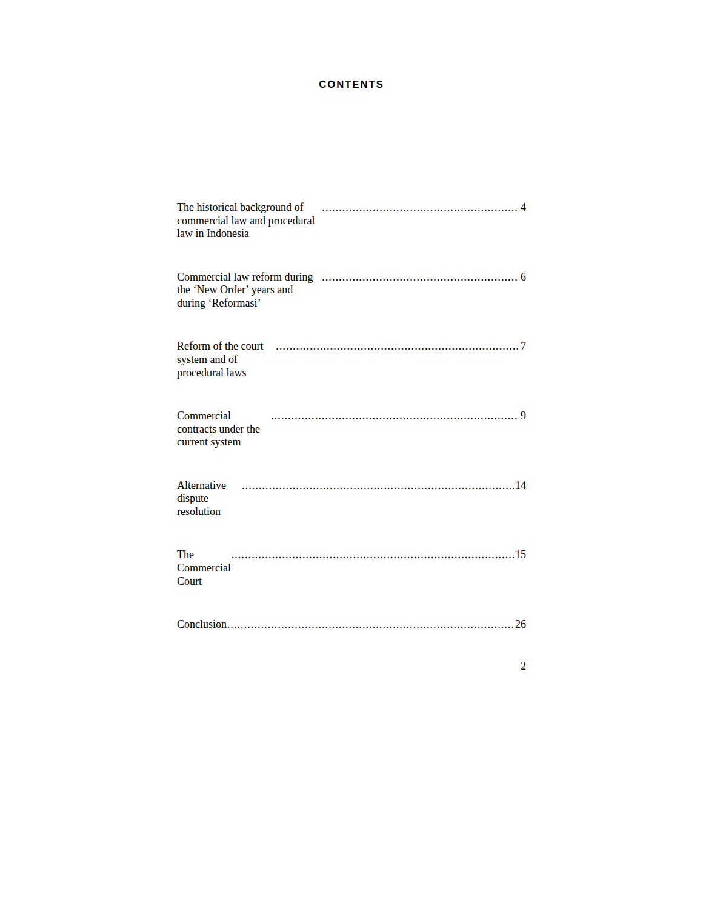CONTENTS
The historical background of commercial law and procedural law in Indonesia.......................................................................................................................................... 4
Commercial law reform during the ‘New Order’ years and during ‘Reformasi’.......................................................................................................................................... 6
Reform of the court system and of procedural laws.................................................................................................................................................................. 7
Commercial contracts under the current system.................................................................................................................................................................. 9
Alternative dispute resolution.................................................................................................................................................................. 14
The Commercial Court.................................................................................................................................................................. 15
Conclusion.................................................................................................................................................................. 26
2